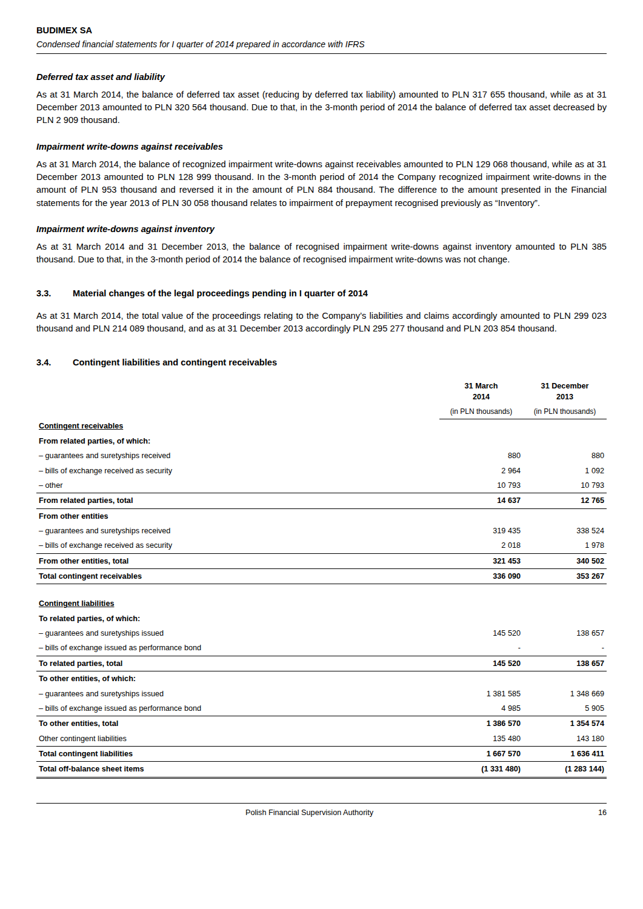BUDIMEX SA
Condensed financial statements for I quarter of 2014 prepared in accordance with IFRS
Deferred tax asset and liability
As at 31 March 2014, the balance of deferred tax asset (reducing by deferred tax liability) amounted to PLN 317 655 thousand, while as at 31 December 2013 amounted to PLN 320 564 thousand. Due to that, in the 3-month period of 2014 the balance of deferred tax asset decreased by PLN 2 909 thousand.
Impairment write-downs against receivables
As at 31 March 2014, the balance of recognized impairment write-downs against receivables amounted to PLN 129 068 thousand, while as at 31 December 2013 amounted to PLN 128 999 thousand. In the 3-month period of 2014 the Company recognized impairment write-downs in the amount of PLN 953 thousand and reversed it in the amount of PLN 884 thousand. The difference to the amount presented in the Financial statements for the year 2013 of PLN 30 058 thousand relates to impairment of prepayment recognised previously as “Inventory”.
Impairment write-downs against inventory
As at 31 March 2014 and 31 December 2013, the balance of recognised impairment write-downs against inventory amounted to PLN 385 thousand. Due to that, in the 3-month period of 2014 the balance of recognised impairment write-downs was not change.
3.3. Material changes of the legal proceedings pending in I quarter of 2014
As at 31 March 2014, the total value of the proceedings relating to the Company’s liabilities and claims accordingly amounted to PLN 299 023 thousand and PLN 214 089 thousand, and as at 31 December 2013 accordingly PLN 295 277 thousand and PLN 203 854 thousand.
3.4. Contingent liabilities and contingent receivables
| | 31 March 2014 | 31 December 2013 |
| | (in PLN thousands) | (in PLN thousands) |
| Contingent receivables | | |
| From related parties, of which: | | |
| – guarantees and suretyships received | 880 | 880 |
| – bills of exchange received as security | 2 964 | 1 092 |
| – other | 10 793 | 10 793 |
| From related parties, total | 14 637 | 12 765 |
| From other entities | | |
| – guarantees and suretyships received | 319 435 | 338 524 |
| – bills of exchange received as security | 2 018 | 1 978 |
| From other entities, total | 321 453 | 340 502 |
| Total contingent receivables | 336 090 | 353 267 |
| Contingent liabilities | | |
| To related parties, of which: | | |
| – guarantees and suretyships issued | 145 520 | 138 657 |
| – bills of exchange issued as performance bond | - | - |
| To related parties, total | 145 520 | 138 657 |
| To other entities, of which: | | |
| – guarantees and suretyships issued | 1 381 585 | 1 348 669 |
| – bills of exchange issued as performance bond | 4 985 | 5 905 |
| To other entities, total | 1 386 570 | 1 354 574 |
| Other contingent liabilities | 135 480 | 143 180 |
| Total contingent liabilities | 1 667 570 | 1 636 411 |
| Total off-balance sheet items | (1 331 480) | (1 283 144) |
Polish Financial Supervision Authority
16